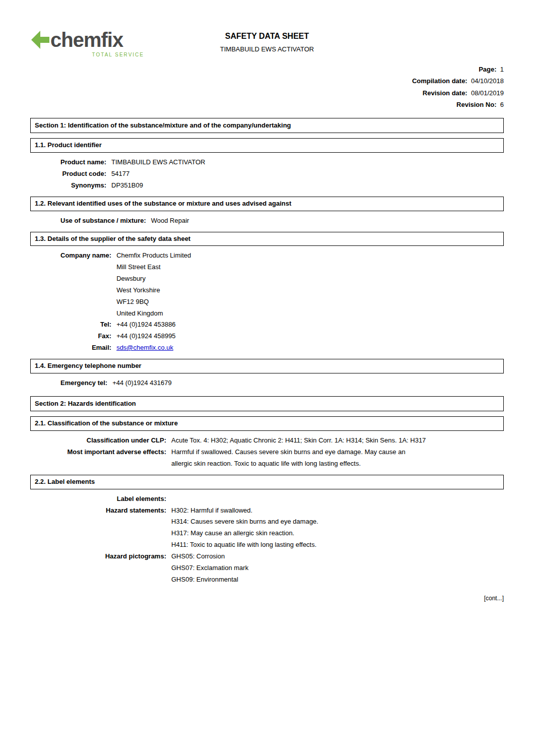chemfix
TOTAL SERVICE
SAFETY DATA SHEET
TIMBABUILD EWS ACTIVATOR
Page: 1
Compilation date: 04/10/2018
Revision date: 08/01/2019
Revision No: 6
Section 1: Identification of the substance/mixture and of the company/undertaking
1.1. Product identifier
| Product name: | TIMBABUILD EWS ACTIVATOR |
| Product code: | 54177 |
| Synonyms: | DP351B09 |
1.2. Relevant identified uses of the substance or mixture and uses advised against
| Use of substance / mixture: | Wood Repair |
1.3. Details of the supplier of the safety data sheet
| Company name: | Chemfix Products Limited |
| | Mill Street East |
| | Dewsbury |
| | West Yorkshire |
| | WF12 9BQ |
| | United Kingdom |
| Tel: | +44 (0)1924 453886 |
| Fax: | +44 (0)1924 458995 |
| Email: | sds@chemfix.co.uk |
1.4. Emergency telephone number
| Emergency tel: | +44 (0)1924 431679 |
Section 2: Hazards identification
2.1. Classification of the substance or mixture
| Classification under CLP: | Acute Tox. 4: H302; Aquatic Chronic 2: H411; Skin Corr. 1A: H314; Skin Sens. 1A: H317 |
| Most important adverse effects: | Harmful if swallowed. Causes severe skin burns and eye damage. May cause an |
| | allergic skin reaction. Toxic to aquatic life with long lasting effects. |
2.2. Label elements
| Label elements: | |
| Hazard statements: | H302: Harmful if swallowed. |
| | H314: Causes severe skin burns and eye damage. |
| | H317: May cause an allergic skin reaction. |
| | H411: Toxic to aquatic life with long lasting effects. |
| Hazard pictograms: | GHS05: Corrosion |
| | GHS07: Exclamation mark |
| | GHS09: Environmental |
[cont...]